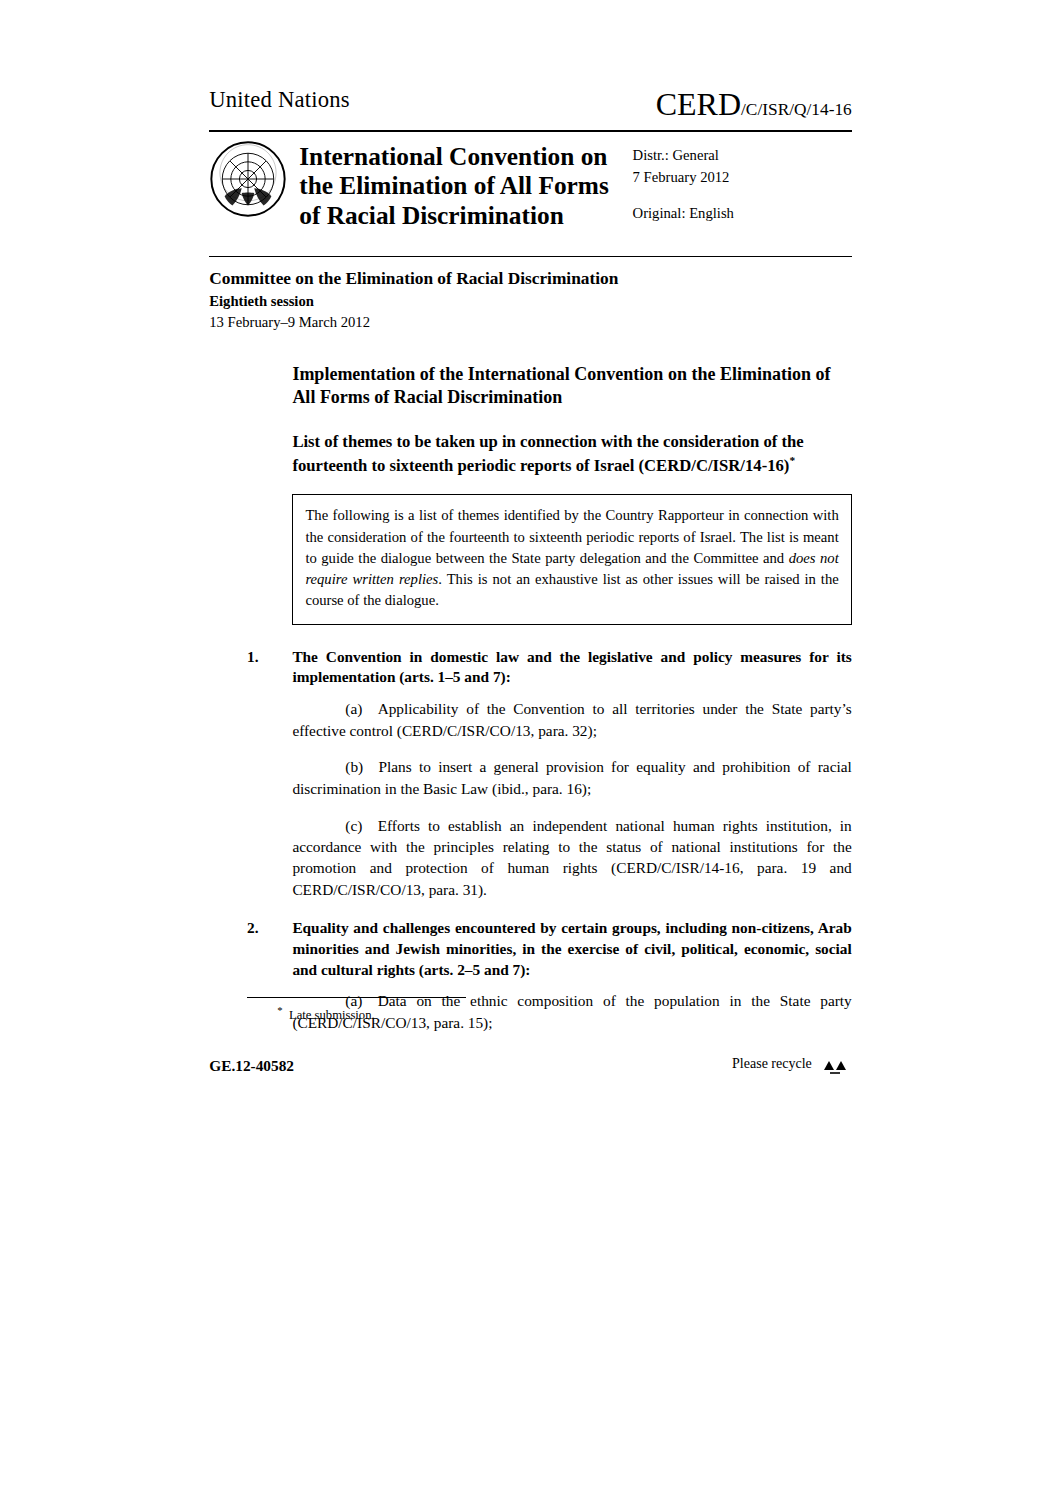United Nations
CERD/C/ISR/Q/14-16
International Convention on
the Elimination of All Forms
of Racial Discrimination
Distr.: General
7 February 2012
Original: English
Committee on the Elimination of Racial Discrimination
Eightieth session
13 February–9 March 2012
Implementation of the International Convention on the Elimination of All Forms of Racial Discrimination
List of themes to be taken up in connection with the consideration of the fourteenth to sixteenth periodic reports of Israel (CERD/C/ISR/14-16)*
The following is a list of themes identified by the Country Rapporteur in connection with the consideration of the fourteenth to sixteenth periodic reports of Israel. The list is meant to guide the dialogue between the State party delegation and the Committee and does not require written replies. This is not an exhaustive list as other issues will be raised in the course of the dialogue.
The Convention in domestic law and the legislative and policy measures for its implementation (arts. 1–5 and 7):
(a) Applicability of the Convention to all territories under the State party’s effective control (CERD/C/ISR/CO/13, para. 32);
(b) Plans to insert a general provision for equality and prohibition of racial discrimination in the Basic Law (ibid., para. 16);
(c) Efforts to establish an independent national human rights institution, in accordance with the principles relating to the status of national institutions for the promotion and protection of human rights (CERD/C/ISR/14-16, para. 19 and CERD/C/ISR/CO/13, para. 31).
Equality and challenges encountered by certain groups, including non-citizens, Arab minorities and Jewish minorities, in the exercise of civil, political, economic, social and cultural rights (arts. 2–5 and 7):
(a) Data on the ethnic composition of the population in the State party (CERD/C/ISR/CO/13, para. 15);
* Late submission.
GE.12-40582
Please recycle